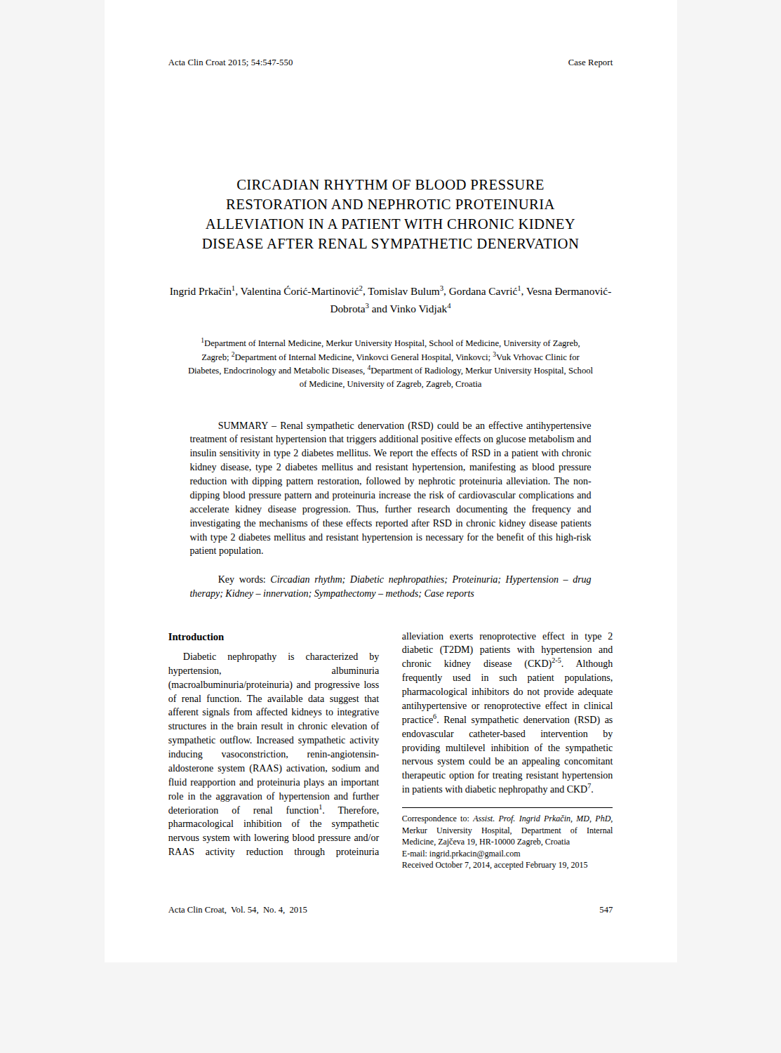Acta Clin Croat 2015; 54:547-550
Case Report
CIRCADIAN RHYTHM OF BLOOD PRESSURE
RESTORATION AND NEPHROTIC PROTEINURIA
ALLEVIATION IN A PATIENT WITH CHRONIC KIDNEY
DISEASE AFTER RENAL SYMPATHETIC DENERVATION
Ingrid Prkačin1, Valentina Ćorić-Martinović2, Tomislav Bulum3, Gordana Cavrić1, Vesna Đermanović-
Dobrota3 and Vinko Vidjak4
1Department of Internal Medicine, Merkur University Hospital, School of Medicine, University of Zagreb,
Zagreb; 2Department of Internal Medicine, Vinkovci General Hospital, Vinkovci; 3Vuk Vrhovac Clinic for
Diabetes, Endocrinology and Metabolic Diseases, 4Department of Radiology, Merkur University Hospital, School
of Medicine, University of Zagreb, Zagreb, Croatia
SUMMARY – Renal sympathetic denervation (RSD) could be an effective antihypertensive treatment of resistant hypertension that triggers additional positive effects on glucose metabolism and insulin sensitivity in type 2 diabetes mellitus. We report the effects of RSD in a patient with chronic kidney disease, type 2 diabetes mellitus and resistant hypertension, manifesting as blood pressure reduction with dipping pattern restoration, followed by nephrotic proteinuria alleviation. The non-dipping blood pressure pattern and proteinuria increase the risk of cardiovascular complications and accelerate kidney disease progression. Thus, further research documenting the frequency and investigating the mechanisms of these effects reported after RSD in chronic kidney disease patients with type 2 diabetes mellitus and resistant hypertension is necessary for the benefit of this high-risk patient population.
Key words: Circadian rhythm; Diabetic nephropathies; Proteinuria; Hypertension – drug therapy; Kidney – innervation; Sympathectomy – methods; Case reports
Introduction
Diabetic nephropathy is characterized by hypertension, albuminuria (macroalbuminuria/proteinuria) and progressive loss of renal function. The available data suggest that afferent signals from affected kidneys to integrative structures in the brain result in chronic elevation of sympathetic outflow. Increased sympathetic activity inducing vasoconstriction, renin-angiotensin-aldosterone system (RAAS) activation, sodium and fluid reapportion and proteinuria plays an important role in the aggravation of hypertension and further deterioration of renal function1. Therefore, pharmacological inhibition of the sympathetic nervous system with lowering blood pressure and/or RAAS activity reduction through proteinuria alleviation exerts renoprotective effect in type 2 diabetic (T2DM) patients with hypertension and chronic kidney disease (CKD)2-5. Although frequently used in such patient populations, pharmacological inhibitors do not provide adequate antihypertensive or renoprotective effect in clinical practice6. Renal sympathetic denervation (RSD) as endovascular catheter-based intervention by providing multilevel inhibition of the sympathetic nervous system could be an appealing concomitant therapeutic option for treating resistant hypertension in patients with diabetic nephropathy and CKD7.
Correspondence to: Assist. Prof. Ingrid Prkačin, MD, PhD, Merkur University Hospital, Department of Internal Medicine, Zajčeva 19, HR-10000 Zagreb, Croatia
E-mail: ingrid.prkacin@gmail.com
Received October 7, 2014, accepted February 19, 2015
Acta Clin Croat, Vol. 54, No. 4, 2015
547